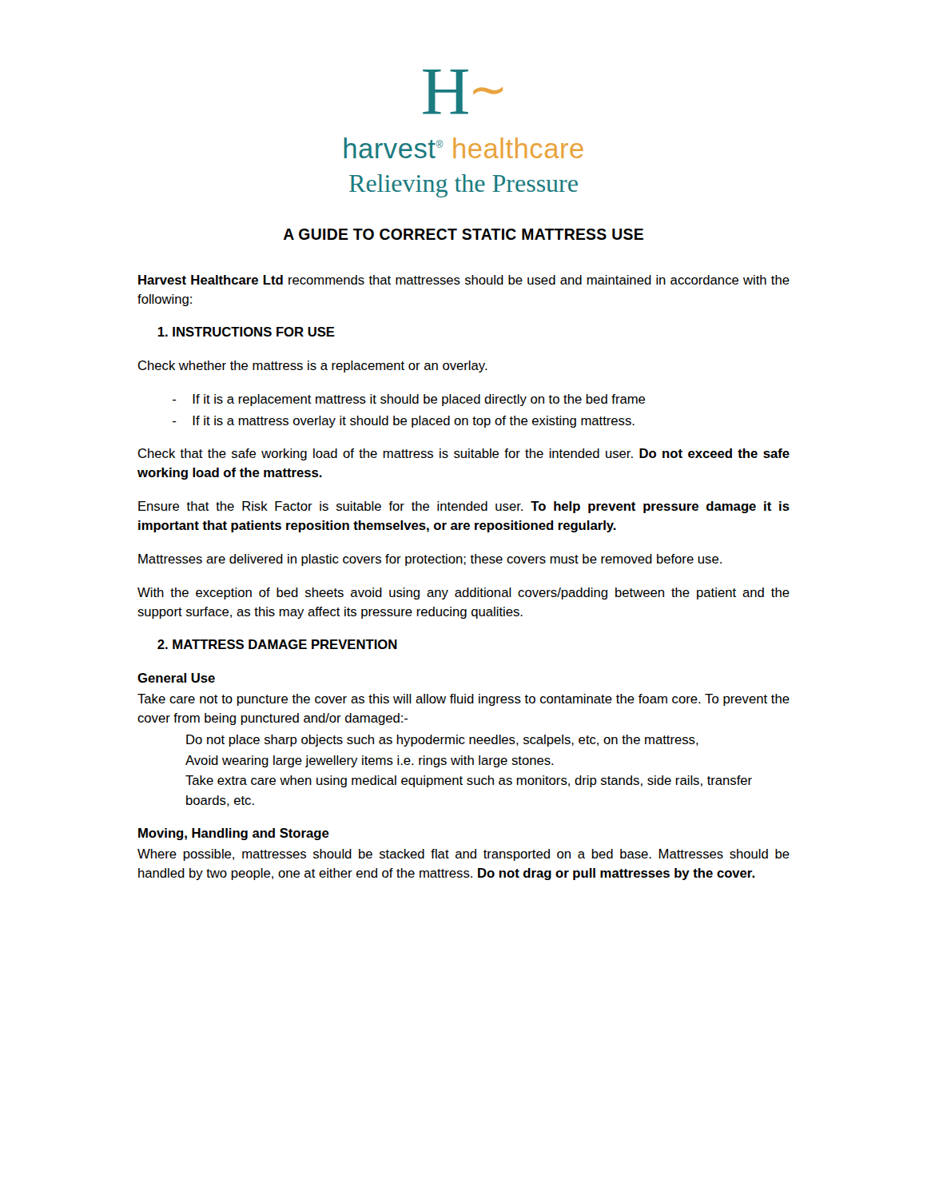H∼
harvest® healthcare
Relieving the Pressure
A GUIDE TO CORRECT STATIC MATTRESS USE
Harvest Healthcare Ltd recommends that mattresses should be used and maintained in accordance with the following:
INSTRUCTIONS FOR USE
Check whether the mattress is a replacement or an overlay.
If it is a replacement mattress it should be placed directly on to the bed frame
If it is a mattress overlay it should be placed on top of the existing mattress.
Check that the safe working load of the mattress is suitable for the intended user. Do not exceed the safe working load of the mattress.
Ensure that the Risk Factor is suitable for the intended user. To help prevent pressure damage it is important that patients reposition themselves, or are repositioned regularly.
Mattresses are delivered in plastic covers for protection; these covers must be removed before use.
With the exception of bed sheets avoid using any additional covers/padding between the patient and the support surface, as this may affect its pressure reducing qualities.
MATTRESS DAMAGE PREVENTION
General Use
Take care not to puncture the cover as this will allow fluid ingress to contaminate the foam core. To prevent the cover from being punctured and/or damaged:-
Do not place sharp objects such as hypodermic needles, scalpels, etc, on the mattress,
Avoid wearing large jewellery items i.e. rings with large stones.
Take extra care when using medical equipment such as monitors, drip stands, side rails, transfer boards, etc.
Moving, Handling and Storage
Where possible, mattresses should be stacked flat and transported on a bed base. Mattresses should be handled by two people, one at either end of the mattress. Do not drag or pull mattresses by the cover.